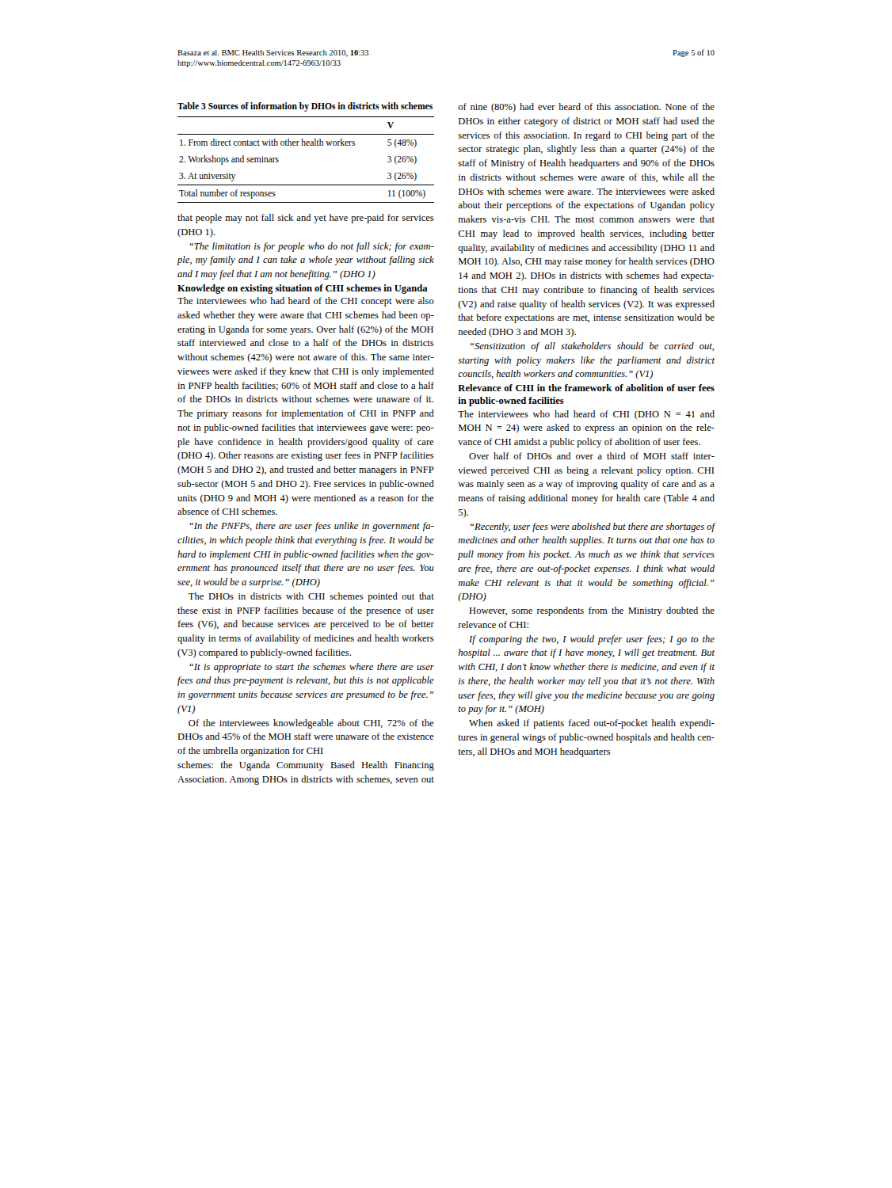Basaza et al. BMC Health Services Research 2010, 10:33
http://www.biomedcentral.com/1472-6963/10/33
Page 5 of 10
Table 3 Sources of information by DHOs in districts with schemes
| | V |
| --- | --- |
| 1. From direct contact with other health workers | 5 (48%) |
| 2. Workshops and seminars | 3 (26%) |
| 3. At university | 3 (26%) |
| Total number of responses | 11 (100%) |
that people may not fall sick and yet have pre-paid for services (DHO 1).
“The limitation is for people who do not fall sick; for example, my family and I can take a whole year without falling sick and I may feel that I am not benefiting.” (DHO 1)
Knowledge on existing situation of CHI schemes in Uganda
The interviewees who had heard of the CHI concept were also asked whether they were aware that CHI schemes had been operating in Uganda for some years. Over half (62%) of the MOH staff interviewed and close to a half of the DHOs in districts without schemes (42%) were not aware of this. The same interviewees were asked if they knew that CHI is only implemented in PNFP health facilities; 60% of MOH staff and close to a half of the DHOs in districts without schemes were unaware of it. The primary reasons for implementation of CHI in PNFP and not in public-owned facilities that interviewees gave were: people have confidence in health providers/good quality of care (DHO 4). Other reasons are existing user fees in PNFP facilities (MOH 5 and DHO 2), and trusted and better managers in PNFP sub-sector (MOH 5 and DHO 2). Free services in public-owned units (DHO 9 and MOH 4) were mentioned as a reason for the absence of CHI schemes.
“In the PNFPs, there are user fees unlike in government facilities, in which people think that everything is free. It would be hard to implement CHI in public-owned facilities when the government has pronounced itself that there are no user fees. You see, it would be a surprise.” (DHO)
The DHOs in districts with CHI schemes pointed out that these exist in PNFP facilities because of the presence of user fees (V6), and because services are perceived to be of better quality in terms of availability of medicines and health workers (V3) compared to publicly-owned facilities.
“It is appropriate to start the schemes where there are user fees and thus pre-payment is relevant, but this is not applicable in government units because services are presumed to be free.” (V1)
Of the interviewees knowledgeable about CHI, 72% of the DHOs and 45% of the MOH staff were unaware of the existence of the umbrella organization for CHI
schemes: the Uganda Community Based Health Financing Association. Among DHOs in districts with schemes, seven out of nine (80%) had ever heard of this association. None of the DHOs in either category of district or MOH staff had used the services of this association. In regard to CHI being part of the sector strategic plan, slightly less than a quarter (24%) of the staff of Ministry of Health headquarters and 90% of the DHOs in districts without schemes were aware of this, while all the DHOs with schemes were aware. The interviewees were asked about their perceptions of the expectations of Ugandan policy makers vis-a-vis CHI. The most common answers were that CHI may lead to improved health services, including better quality, availability of medicines and accessibility (DHO 11 and MOH 10). Also, CHI may raise money for health services (DHO 14 and MOH 2). DHOs in districts with schemes had expectations that CHI may contribute to financing of health services (V2) and raise quality of health services (V2). It was expressed that before expectations are met, intense sensitization would be needed (DHO 3 and MOH 3).
“Sensitization of all stakeholders should be carried out, starting with policy makers like the parliament and district councils, health workers and communities.” (V1)
Relevance of CHI in the framework of abolition of user fees in public-owned facilities
The interviewees who had heard of CHI (DHO N = 41 and MOH N = 24) were asked to express an opinion on the relevance of CHI amidst a public policy of abolition of user fees.
Over half of DHOs and over a third of MOH staff interviewed perceived CHI as being a relevant policy option. CHI was mainly seen as a way of improving quality of care and as a means of raising additional money for health care (Table 4 and 5).
“Recently, user fees were abolished but there are shortages of medicines and other health supplies. It turns out that one has to pull money from his pocket. As much as we think that services are free, there are out-of-pocket expenses. I think what would make CHI relevant is that it would be something official.” (DHO)
However, some respondents from the Ministry doubted the relevance of CHI:
If comparing the two, I would prefer user fees; I go to the hospital ... aware that if I have money, I will get treatment. But with CHI, I don’t know whether there is medicine, and even if it is there, the health worker may tell you that it’s not there. With user fees, they will give you the medicine because you are going to pay for it.” (MOH)
When asked if patients faced out-of-pocket health expenditures in general wings of public-owned hospitals and health centers, all DHOs and MOH headquarters